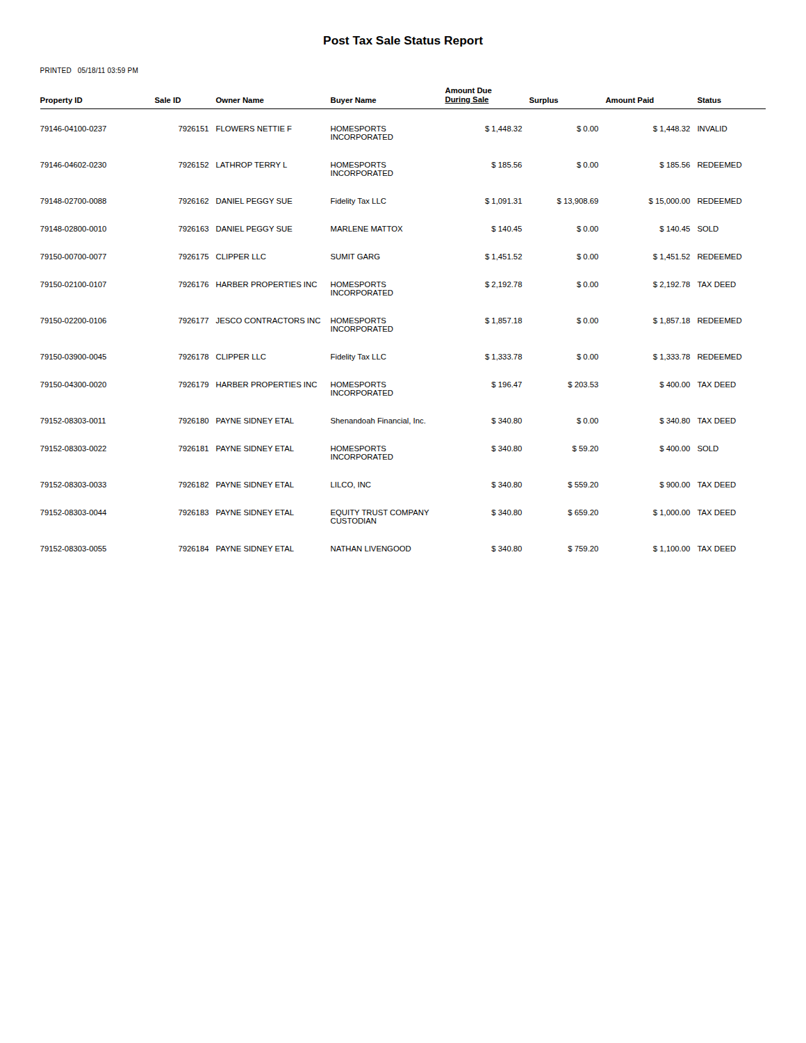Post Tax Sale Status Report
PRINTED 05/18/11 03:59 PM
| Property ID | Sale ID | Owner Name | Buyer Name | Amount Due During Sale | Surplus | Amount Paid | Status |
| --- | --- | --- | --- | --- | --- | --- | --- |
| 79146-04100-0237 | 7926151 | FLOWERS NETTIE F | HOMESPORTS INCORPORATED | $ 1,448.32 | $ 0.00 | $ 1,448.32 | INVALID |
| 79146-04602-0230 | 7926152 | LATHROP TERRY L | HOMESPORTS INCORPORATED | $ 185.56 | $ 0.00 | $ 185.56 | REDEEMED |
| 79148-02700-0088 | 7926162 | DANIEL PEGGY SUE | Fidelity Tax LLC | $ 1,091.31 | $ 13,908.69 | $ 15,000.00 | REDEEMED |
| 79148-02800-0010 | 7926163 | DANIEL PEGGY SUE | MARLENE MATTOX | $ 140.45 | $ 0.00 | $ 140.45 | SOLD |
| 79150-00700-0077 | 7926175 | CLIPPER LLC | SUMIT GARG | $ 1,451.52 | $ 0.00 | $ 1,451.52 | REDEEMED |
| 79150-02100-0107 | 7926176 | HARBER PROPERTIES INC | HOMESPORTS INCORPORATED | $ 2,192.78 | $ 0.00 | $ 2,192.78 | TAX DEED |
| 79150-02200-0106 | 7926177 | JESCO CONTRACTORS INC | HOMESPORTS INCORPORATED | $ 1,857.18 | $ 0.00 | $ 1,857.18 | REDEEMED |
| 79150-03900-0045 | 7926178 | CLIPPER LLC | Fidelity Tax LLC | $ 1,333.78 | $ 0.00 | $ 1,333.78 | REDEEMED |
| 79150-04300-0020 | 7926179 | HARBER PROPERTIES INC | HOMESPORTS INCORPORATED | $ 196.47 | $ 203.53 | $ 400.00 | TAX DEED |
| 79152-08303-0011 | 7926180 | PAYNE SIDNEY ETAL | Shenandoah Financial, Inc. | $ 340.80 | $ 0.00 | $ 340.80 | TAX DEED |
| 79152-08303-0022 | 7926181 | PAYNE SIDNEY ETAL | HOMESPORTS INCORPORATED | $ 340.80 | $ 59.20 | $ 400.00 | SOLD |
| 79152-08303-0033 | 7926182 | PAYNE SIDNEY ETAL | LILCO, INC | $ 340.80 | $ 559.20 | $ 900.00 | TAX DEED |
| 79152-08303-0044 | 7926183 | PAYNE SIDNEY ETAL | EQUITY TRUST COMPANY CUSTODIAN | $ 340.80 | $ 659.20 | $ 1,000.00 | TAX DEED |
| 79152-08303-0055 | 7926184 | PAYNE SIDNEY ETAL | NATHAN LIVENGOOD | $ 340.80 | $ 759.20 | $ 1,100.00 | TAX DEED |